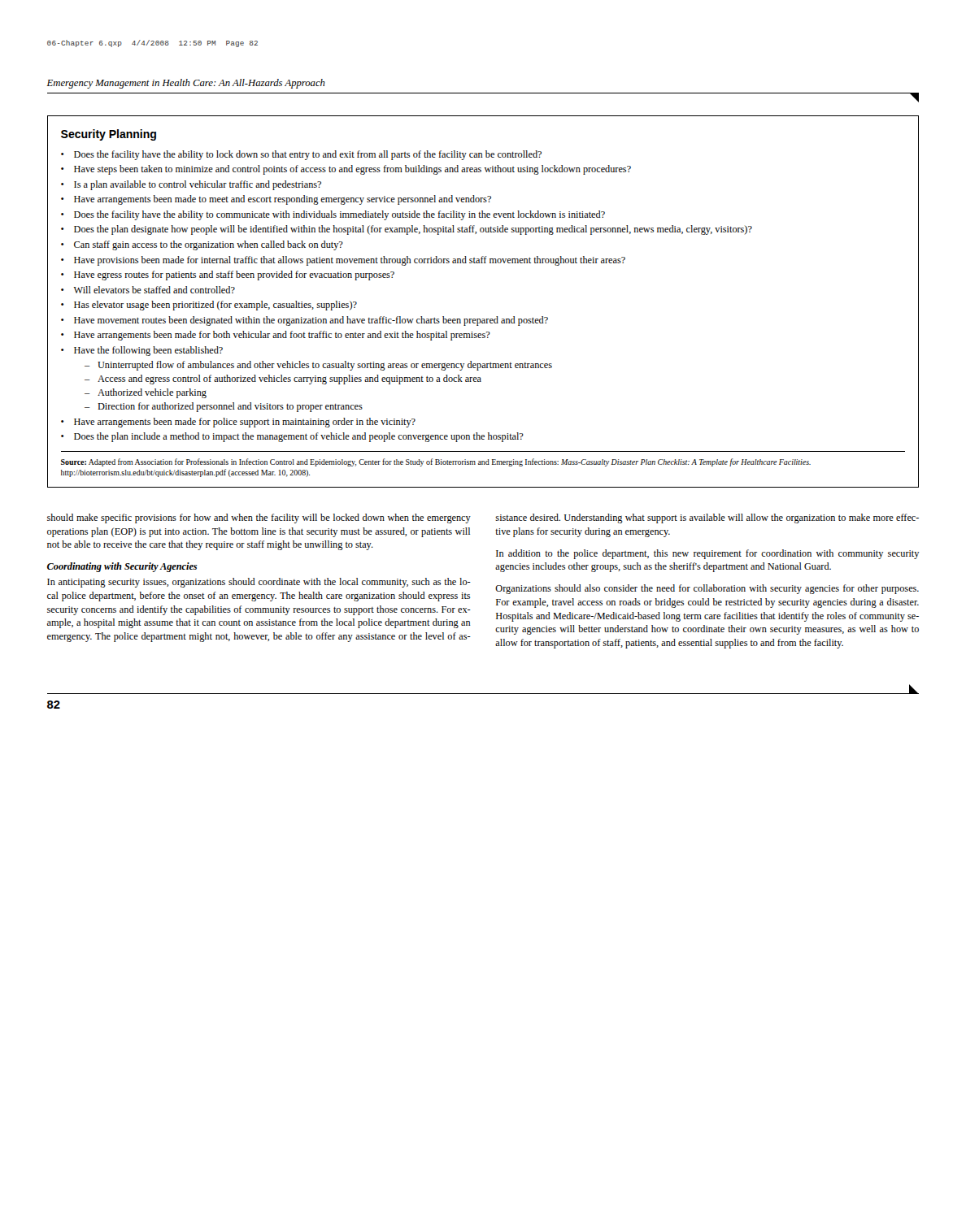06-Chapter 6.qxp 4/4/2008 12:50 PM Page 82
Emergency Management in Health Care: An All-Hazards Approach
Security Planning
Does the facility have the ability to lock down so that entry to and exit from all parts of the facility can be controlled?
Have steps been taken to minimize and control points of access to and egress from buildings and areas without using lockdown procedures?
Is a plan available to control vehicular traffic and pedestrians?
Have arrangements been made to meet and escort responding emergency service personnel and vendors?
Does the facility have the ability to communicate with individuals immediately outside the facility in the event lockdown is initiated?
Does the plan designate how people will be identified within the hospital (for example, hospital staff, outside supporting medical personnel, news media, clergy, visitors)?
Can staff gain access to the organization when called back on duty?
Have provisions been made for internal traffic that allows patient movement through corridors and staff movement throughout their areas?
Have egress routes for patients and staff been provided for evacuation purposes?
Will elevators be staffed and controlled?
Has elevator usage been prioritized (for example, casualties, supplies)?
Have movement routes been designated within the organization and have traffic-flow charts been prepared and posted?
Have arrangements been made for both vehicular and foot traffic to enter and exit the hospital premises?
Have the following been established?
Uninterrupted flow of ambulances and other vehicles to casualty sorting areas or emergency department entrances
Access and egress control of authorized vehicles carrying supplies and equipment to a dock area
Authorized vehicle parking
Direction for authorized personnel and visitors to proper entrances
Have arrangements been made for police support in maintaining order in the vicinity?
Does the plan include a method to impact the management of vehicle and people convergence upon the hospital?
Source: Adapted from Association for Professionals in Infection Control and Epidemiology, Center for the Study of Bioterrorism and Emerging Infections: Mass-Casualty Disaster Plan Checklist: A Template for Healthcare Facilities. http://bioterrorism.slu.edu/bt/quick/disasterplan.pdf (accessed Mar. 10, 2008).
should make specific provisions for how and when the facility will be locked down when the emergency operations plan (EOP) is put into action. The bottom line is that security must be assured, or patients will not be able to receive the care that they require or staff might be unwilling to stay.
Coordinating with Security Agencies
In anticipating security issues, organizations should coordinate with the local community, such as the local police department, before the onset of an emergency. The health care organization should express its security concerns and identify the capabilities of community resources to support those concerns. For example, a hospital might assume that it can count on assistance from the local police department during an emergency. The police department might not, however, be able to offer any assistance or the level of assistance desired. Understanding what support is available will allow the organization to make more effective plans for security during an emergency.
In addition to the police department, this new requirement for coordination with community security agencies includes other groups, such as the sheriff's department and National Guard.
Organizations should also consider the need for collaboration with security agencies for other purposes. For example, travel access on roads or bridges could be restricted by security agencies during a disaster. Hospitals and Medicare-/Medicaid-based long term care facilities that identify the roles of community security agencies will better understand how to coordinate their own security measures, as well as how to allow for transportation of staff, patients, and essential supplies to and from the facility.
82